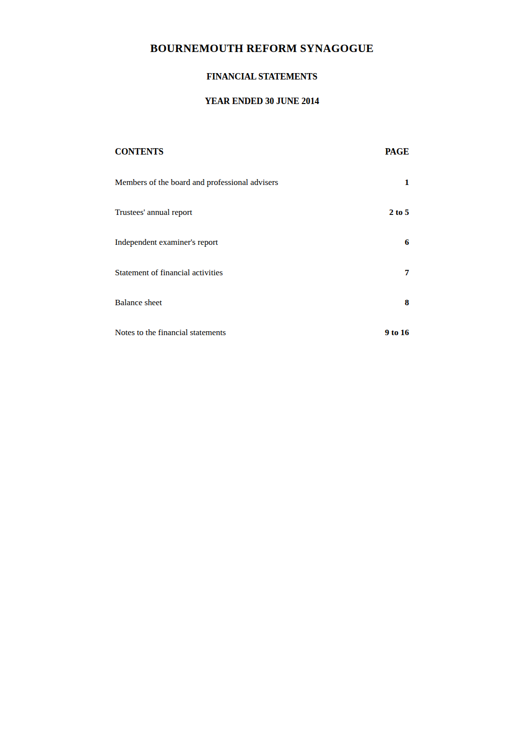BOURNEMOUTH REFORM SYNAGOGUE
FINANCIAL STATEMENTS
YEAR ENDED 30 JUNE 2014
| CONTENTS | PAGE |
| --- | --- |
| Members of the board and professional advisers | 1 |
| Trustees' annual report | 2 to 5 |
| Independent examiner's report | 6 |
| Statement of financial activities | 7 |
| Balance sheet | 8 |
| Notes to the financial statements | 9 to 16 |